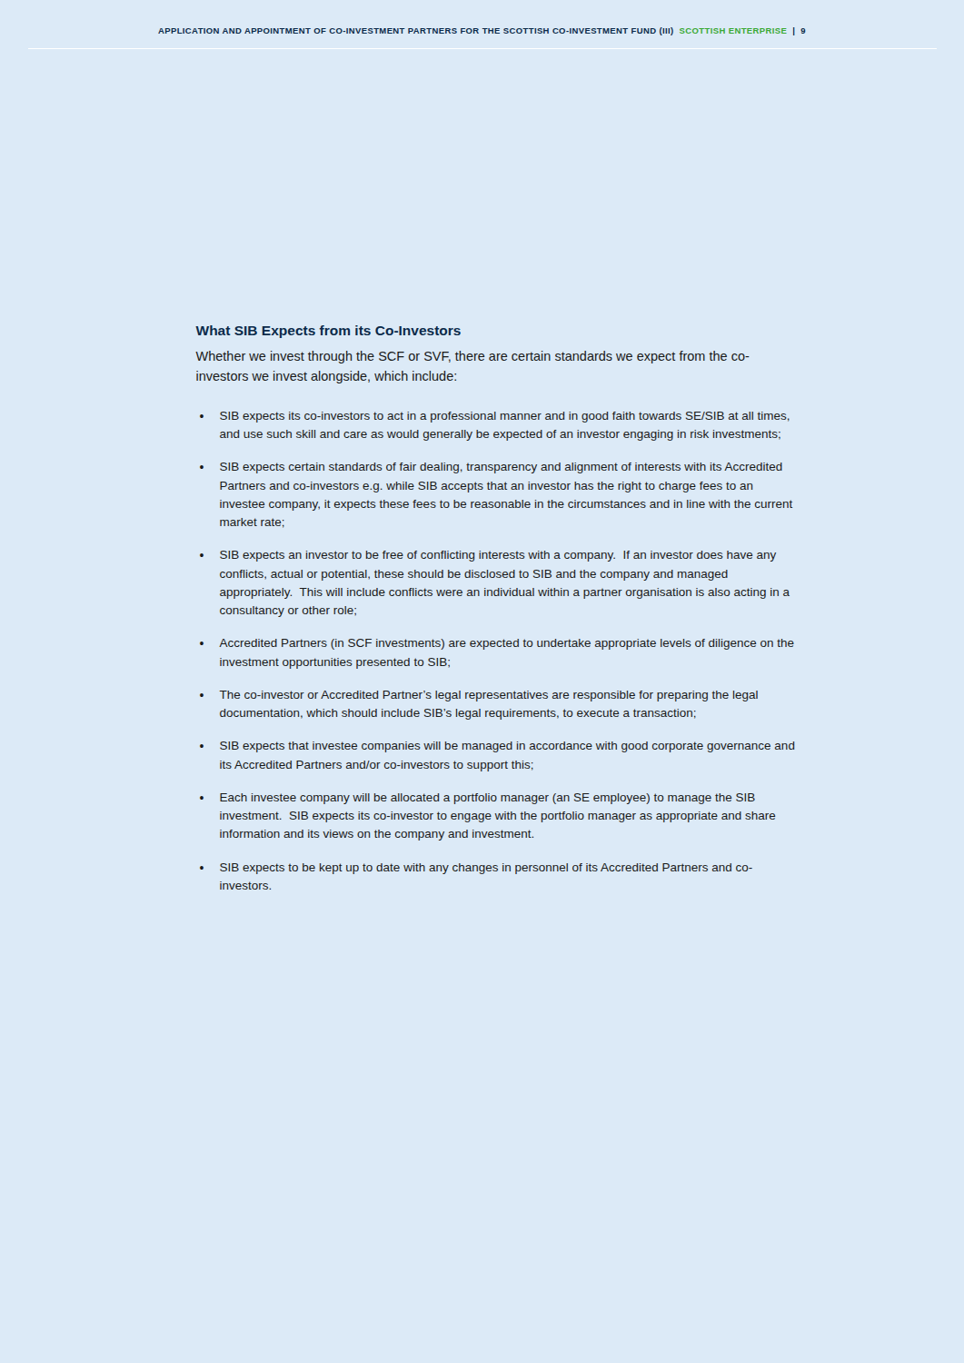APPLICATION AND APPOINTMENT OF CO-INVESTMENT PARTNERS FOR THE SCOTTISH CO-INVESTMENT FUND (III) SCOTTISH ENTERPRISE | 9
What SIB Expects from its Co-Investors
Whether we invest through the SCF or SVF, there are certain standards we expect from the co-investors we invest alongside, which include:
SIB expects its co-investors to act in a professional manner and in good faith towards SE/SIB at all times, and use such skill and care as would generally be expected of an investor engaging in risk investments;
SIB expects certain standards of fair dealing, transparency and alignment of interests with its Accredited Partners and co-investors e.g. while SIB accepts that an investor has the right to charge fees to an investee company, it expects these fees to be reasonable in the circumstances and in line with the current market rate;
SIB expects an investor to be free of conflicting interests with a company. If an investor does have any conflicts, actual or potential, these should be disclosed to SIB and the company and managed appropriately. This will include conflicts were an individual within a partner organisation is also acting in a consultancy or other role;
Accredited Partners (in SCF investments) are expected to undertake appropriate levels of diligence on the investment opportunities presented to SIB;
The co-investor or Accredited Partner’s legal representatives are responsible for preparing the legal documentation, which should include SIB’s legal requirements, to execute a transaction;
SIB expects that investee companies will be managed in accordance with good corporate governance and its Accredited Partners and/or co-investors to support this;
Each investee company will be allocated a portfolio manager (an SE employee) to manage the SIB investment. SIB expects its co-investor to engage with the portfolio manager as appropriate and share information and its views on the company and investment.
SIB expects to be kept up to date with any changes in personnel of its Accredited Partners and co-investors.